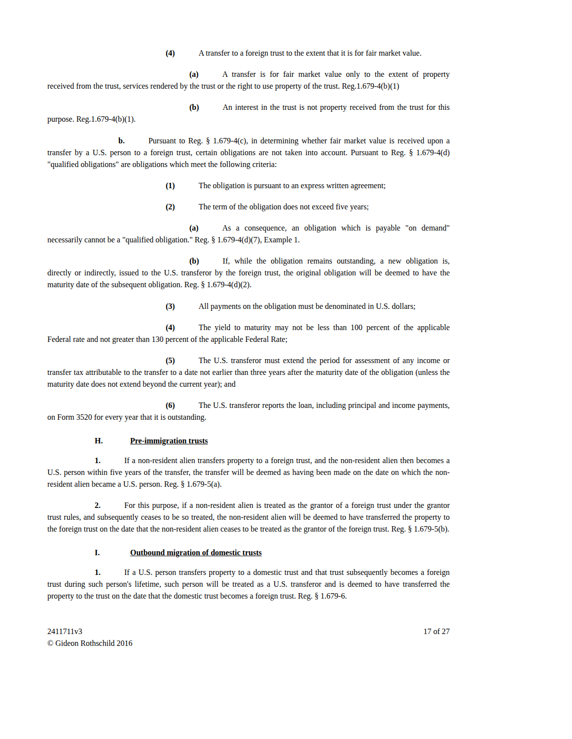(4) A transfer to a foreign trust to the extent that it is for fair market value.
(a) A transfer is for fair market value only to the extent of property received from the trust, services rendered by the trust or the right to use property of the trust. Reg.1.679-4(b)(1)
(b) An interest in the trust is not property received from the trust for this purpose. Reg.1.679-4(b)(1).
b. Pursuant to Reg. § 1.679-4(c), in determining whether fair market value is received upon a transfer by a U.S. person to a foreign trust, certain obligations are not taken into account. Pursuant to Reg. § 1.679-4(d) "qualified obligations" are obligations which meet the following criteria:
(1) The obligation is pursuant to an express written agreement;
(2) The term of the obligation does not exceed five years;
(a) As a consequence, an obligation which is payable "on demand" necessarily cannot be a "qualified obligation." Reg. § 1.679-4(d)(7), Example 1.
(b) If, while the obligation remains outstanding, a new obligation is, directly or indirectly, issued to the U.S. transferor by the foreign trust, the original obligation will be deemed to have the maturity date of the subsequent obligation. Reg. § 1.679-4(d)(2).
(3) All payments on the obligation must be denominated in U.S. dollars;
(4) The yield to maturity may not be less than 100 percent of the applicable Federal rate and not greater than 130 percent of the applicable Federal Rate;
(5) The U.S. transferor must extend the period for assessment of any income or transfer tax attributable to the transfer to a date not earlier than three years after the maturity date of the obligation (unless the maturity date does not extend beyond the current year); and
(6) The U.S. transferor reports the loan, including principal and income payments, on Form 3520 for every year that it is outstanding.
H. Pre-immigration trusts
1. If a non-resident alien transfers property to a foreign trust, and the non-resident alien then becomes a U.S. person within five years of the transfer, the transfer will be deemed as having been made on the date on which the non-resident alien became a U.S. person. Reg. § 1.679-5(a).
2. For this purpose, if a non-resident alien is treated as the grantor of a foreign trust under the grantor trust rules, and subsequently ceases to be so treated, the non-resident alien will be deemed to have transferred the property to the foreign trust on the date that the non-resident alien ceases to be treated as the grantor of the foreign trust. Reg. § 1.679-5(b).
I. Outbound migration of domestic trusts
1. If a U.S. person transfers property to a domestic trust and that trust subsequently becomes a foreign trust during such person's lifetime, such person will be treated as a U.S. transferor and is deemed to have transferred the property to the trust on the date that the domestic trust becomes a foreign trust. Reg. § 1.679-6.
2411711v3
© Gideon Rothschild 2016
17 of 27